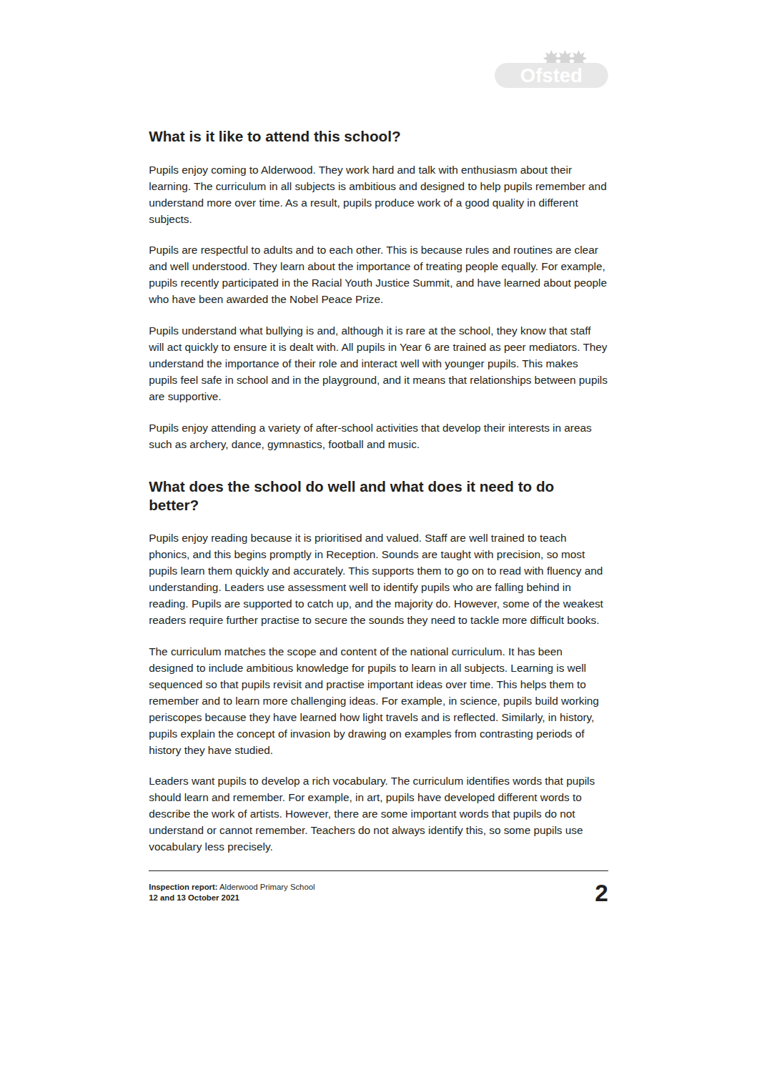Ofsted
What is it like to attend this school?
Pupils enjoy coming to Alderwood. They work hard and talk with enthusiasm about their learning. The curriculum in all subjects is ambitious and designed to help pupils remember and understand more over time. As a result, pupils produce work of a good quality in different subjects.
Pupils are respectful to adults and to each other. This is because rules and routines are clear and well understood. They learn about the importance of treating people equally. For example, pupils recently participated in the Racial Youth Justice Summit, and have learned about people who have been awarded the Nobel Peace Prize.
Pupils understand what bullying is and, although it is rare at the school, they know that staff will act quickly to ensure it is dealt with. All pupils in Year 6 are trained as peer mediators. They understand the importance of their role and interact well with younger pupils. This makes pupils feel safe in school and in the playground, and it means that relationships between pupils are supportive.
Pupils enjoy attending a variety of after-school activities that develop their interests in areas such as archery, dance, gymnastics, football and music.
What does the school do well and what does it need to do better?
Pupils enjoy reading because it is prioritised and valued. Staff are well trained to teach phonics, and this begins promptly in Reception. Sounds are taught with precision, so most pupils learn them quickly and accurately. This supports them to go on to read with fluency and understanding. Leaders use assessment well to identify pupils who are falling behind in reading. Pupils are supported to catch up, and the majority do. However, some of the weakest readers require further practise to secure the sounds they need to tackle more difficult books.
The curriculum matches the scope and content of the national curriculum. It has been designed to include ambitious knowledge for pupils to learn in all subjects. Learning is well sequenced so that pupils revisit and practise important ideas over time. This helps them to remember and to learn more challenging ideas. For example, in science, pupils build working periscopes because they have learned how light travels and is reflected. Similarly, in history, pupils explain the concept of invasion by drawing on examples from contrasting periods of history they have studied.
Leaders want pupils to develop a rich vocabulary. The curriculum identifies words that pupils should learn and remember. For example, in art, pupils have developed different words to describe the work of artists. However, there are some important words that pupils do not understand or cannot remember. Teachers do not always identify this, so some pupils use vocabulary less precisely.
Inspection report: Alderwood Primary School
12 and 13 October 2021
2